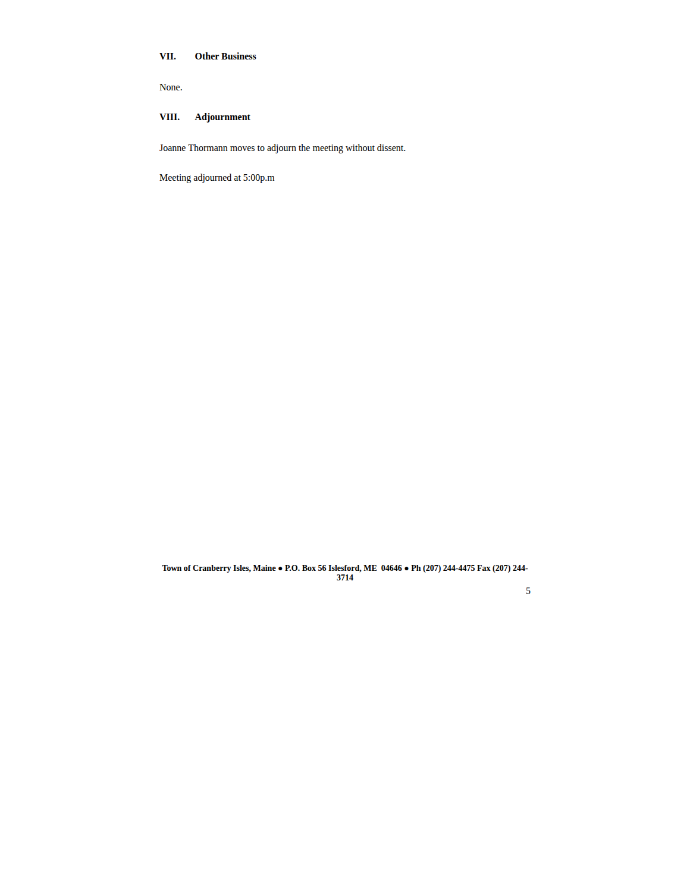VII. Other Business
None.
VIII. Adjournment
Joanne Thormann moves to adjourn the meeting without dissent.
Meeting adjourned at 5:00p.m
Town of Cranberry Isles, Maine ● P.O. Box 56 Islesford, ME 04646 ● Ph (207) 244-4475 Fax (207) 244-3714
5